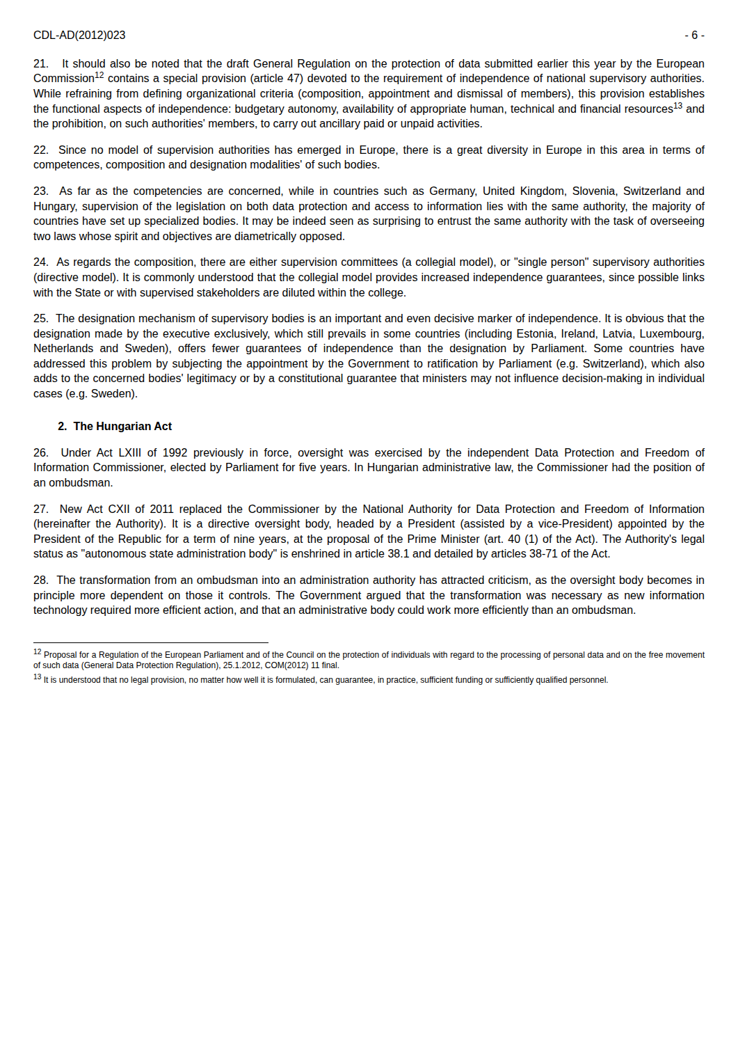CDL-AD(2012)023 - 6 -
21. It should also be noted that the draft General Regulation on the protection of data submitted earlier this year by the European Commission12 contains a special provision (article 47) devoted to the requirement of independence of national supervisory authorities. While refraining from defining organizational criteria (composition, appointment and dismissal of members), this provision establishes the functional aspects of independence: budgetary autonomy, availability of appropriate human, technical and financial resources13 and the prohibition, on such authorities' members, to carry out ancillary paid or unpaid activities.
22. Since no model of supervision authorities has emerged in Europe, there is a great diversity in Europe in this area in terms of competences, composition and designation modalities' of such bodies.
23. As far as the competencies are concerned, while in countries such as Germany, United Kingdom, Slovenia, Switzerland and Hungary, supervision of the legislation on both data protection and access to information lies with the same authority, the majority of countries have set up specialized bodies. It may be indeed seen as surprising to entrust the same authority with the task of overseeing two laws whose spirit and objectives are diametrically opposed.
24. As regards the composition, there are either supervision committees (a collegial model), or "single person" supervisory authorities (directive model). It is commonly understood that the collegial model provides increased independence guarantees, since possible links with the State or with supervised stakeholders are diluted within the college.
25. The designation mechanism of supervisory bodies is an important and even decisive marker of independence. It is obvious that the designation made by the executive exclusively, which still prevails in some countries (including Estonia, Ireland, Latvia, Luxembourg, Netherlands and Sweden), offers fewer guarantees of independence than the designation by Parliament. Some countries have addressed this problem by subjecting the appointment by the Government to ratification by Parliament (e.g. Switzerland), which also adds to the concerned bodies' legitimacy or by a constitutional guarantee that ministers may not influence decision-making in individual cases (e.g. Sweden).
2. The Hungarian Act
26. Under Act LXIII of 1992 previously in force, oversight was exercised by the independent Data Protection and Freedom of Information Commissioner, elected by Parliament for five years. In Hungarian administrative law, the Commissioner had the position of an ombudsman.
27. New Act CXII of 2011 replaced the Commissioner by the National Authority for Data Protection and Freedom of Information (hereinafter the Authority). It is a directive oversight body, headed by a President (assisted by a vice-President) appointed by the President of the Republic for a term of nine years, at the proposal of the Prime Minister (art. 40 (1) of the Act). The Authority's legal status as "autonomous state administration body" is enshrined in article 38.1 and detailed by articles 38-71 of the Act.
28. The transformation from an ombudsman into an administration authority has attracted criticism, as the oversight body becomes in principle more dependent on those it controls. The Government argued that the transformation was necessary as new information technology required more efficient action, and that an administrative body could work more efficiently than an ombudsman.
12 Proposal for a Regulation of the European Parliament and of the Council on the protection of individuals with regard to the processing of personal data and on the free movement of such data (General Data Protection Regulation), 25.1.2012, COM(2012) 11 final.
13 It is understood that no legal provision, no matter how well it is formulated, can guarantee, in practice, sufficient funding or sufficiently qualified personnel.